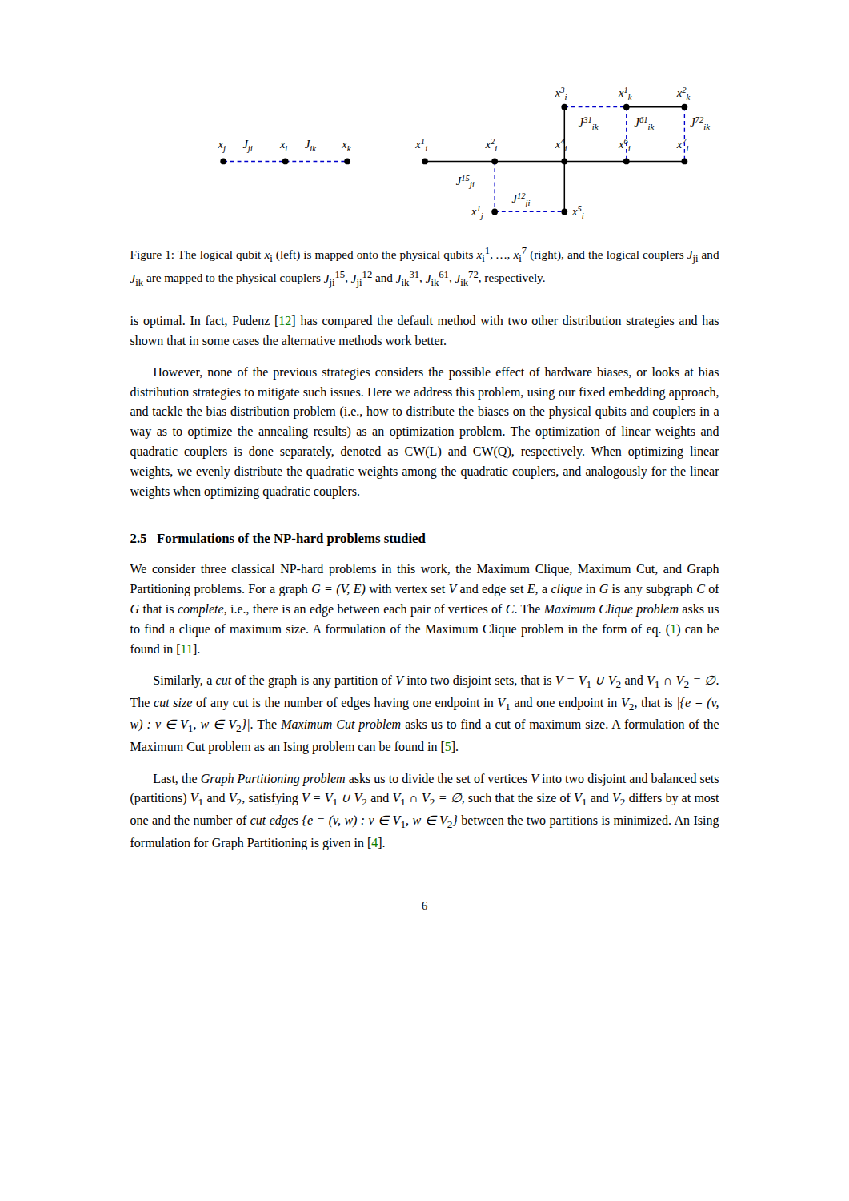xj xi xk Jji Jik x1i x2i x4i x6i x7i x3i x1k x2k x5i x1j J31ik J61ik J72ik J15ji J12ji
Figure 1: The logical qubit xi (left) is mapped onto the physical qubits xi1, …, xi7 (right), and the logical couplers Jji and Jik are mapped to the physical couplers Jji15, Jji12 and Jik31, Jik61, Jik72, respectively.
is optimal. In fact, Pudenz [12] has compared the default method with two other distribution strategies and has shown that in some cases the alternative methods work better.
However, none of the previous strategies considers the possible effect of hardware biases, or looks at bias distribution strategies to mitigate such issues. Here we address this problem, using our fixed embedding approach, and tackle the bias distribution problem (i.e., how to distribute the biases on the physical qubits and couplers in a way as to optimize the annealing results) as an optimization problem. The optimization of linear weights and quadratic couplers is done separately, denoted as CW(L) and CW(Q), respectively. When optimizing linear weights, we evenly distribute the quadratic weights among the quadratic couplers, and analogously for the linear weights when optimizing quadratic couplers.
2.5 Formulations of the NP-hard problems studied
We consider three classical NP-hard problems in this work, the Maximum Clique, Maximum Cut, and Graph Partitioning problems. For a graph G = (V, E) with vertex set V and edge set E, a clique in G is any subgraph C of G that is complete, i.e., there is an edge between each pair of vertices of C. The Maximum Clique problem asks us to find a clique of maximum size. A formulation of the Maximum Clique problem in the form of eq. (1) can be found in [11].
Similarly, a cut of the graph is any partition of V into two disjoint sets, that is V = V1 ∪ V2 and V1 ∩ V2 = ∅. The cut size of any cut is the number of edges having one endpoint in V1 and one endpoint in V2, that is |{e = (v, w) : v ∈ V1, w ∈ V2}|. The Maximum Cut problem asks us to find a cut of maximum size. A formulation of the Maximum Cut problem as an Ising problem can be found in [5].
Last, the Graph Partitioning problem asks us to divide the set of vertices V into two disjoint and balanced sets (partitions) V1 and V2, satisfying V = V1 ∪ V2 and V1 ∩ V2 = ∅, such that the size of V1 and V2 differs by at most one and the number of cut edges {e = (v, w) : v ∈ V1, w ∈ V2} between the two partitions is minimized. An Ising formulation for Graph Partitioning is given in [4].
6